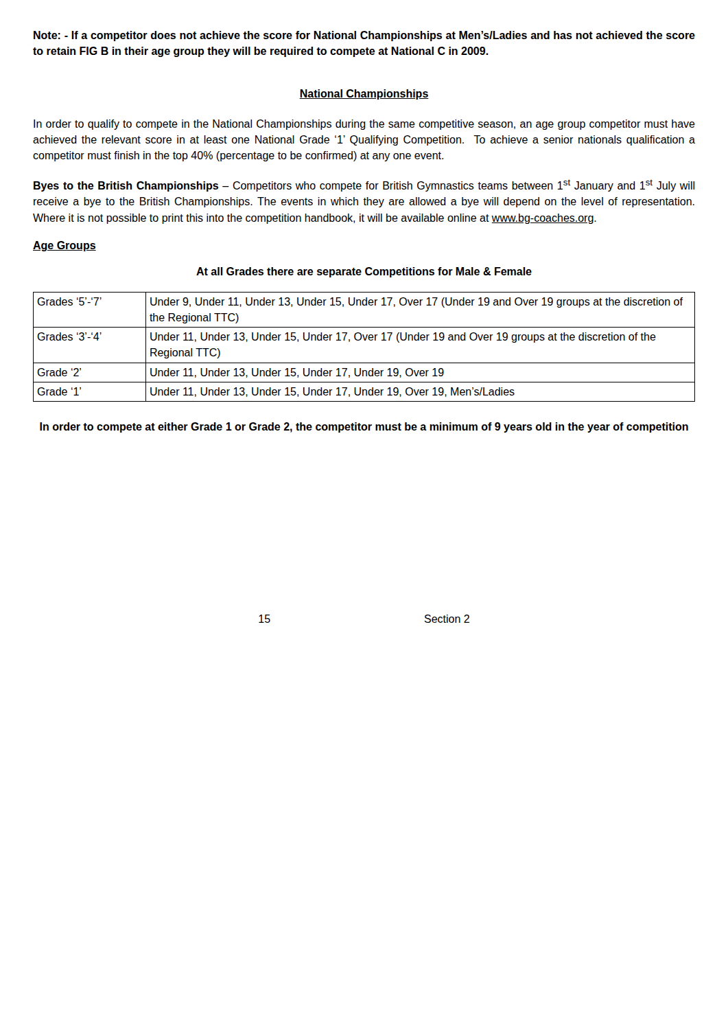Note: - If a competitor does not achieve the score for National Championships at Men’s/Ladies and has not achieved the score to retain FIG B in their age group they will be required to compete at National C in 2009.
National Championships
In order to qualify to compete in the National Championships during the same competitive season, an age group competitor must have achieved the relevant score in at least one National Grade ‘1’ Qualifying Competition. To achieve a senior nationals qualification a competitor must finish in the top 40% (percentage to be confirmed) at any one event.
Byes to the British Championships – Competitors who compete for British Gymnastics teams between 1st January and 1st July will receive a bye to the British Championships. The events in which they are allowed a bye will depend on the level of representation. Where it is not possible to print this into the competition handbook, it will be available online at www.bg-coaches.org.
Age Groups
At all Grades there are separate Competitions for Male & Female
| Grades ‘5’-‘7’ | Under 9, Under 11, Under 13, Under 15, Under 17, Over 17 (Under 19 and Over 19 groups at the discretion of the Regional TTC) |
| Grades ‘3’-‘4’ | Under 11, Under 13, Under 15, Under 17, Over 17 (Under 19 and Over 19 groups at the discretion of the Regional TTC) |
| Grade ‘2’ | Under 11, Under 13, Under 15, Under 17, Under 19, Over 19 |
| Grade ‘1’ | Under 11, Under 13, Under 15, Under 17, Under 19, Over 19, Men’s/Ladies |
In order to compete at either Grade 1 or Grade 2, the competitor must be a minimum of 9 years old in the year of competition
15 Section 2